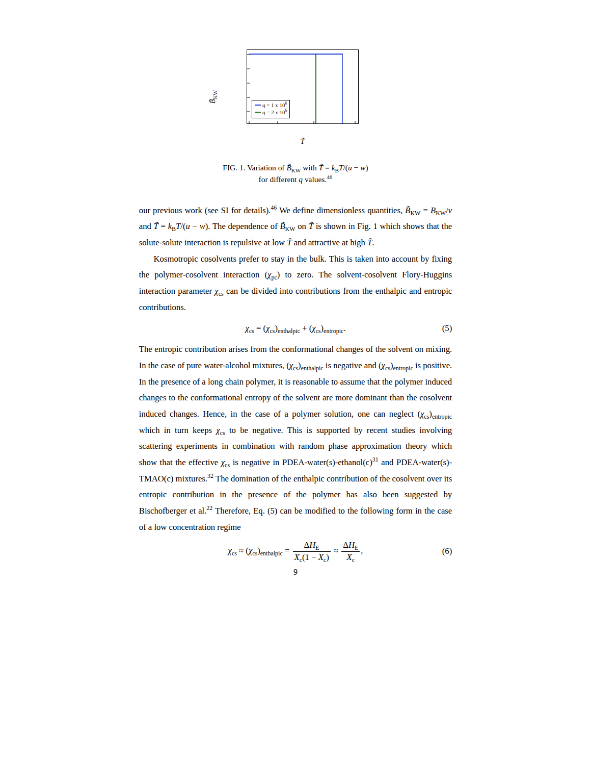B̃KW
1.0
0.5
0.0
-0.5
-1.0
0.060
0.064
0.068
0.072
q = 1 x 106
q = 2 x 106
T̃
FIG. 1. Variation of B̃KW with T̃ = kBT/(u − w) for different q values.46
our previous work (see SI for details).46 We define dimensionless quantities, B̃KW = BKW/ν and T̃ = kBT/(u − w). The dependence of B̃KW on T̃ is shown in Fig. 1 which shows that the solute-solute interaction is repulsive at low T̃ and attractive at high T̃.
Kosmotropic cosolvents prefer to stay in the bulk. This is taken into account by fixing the polymer-cosolvent interaction (χpc) to zero. The solvent-cosolvent Flory-Huggins interaction parameter χcs can be divided into contributions from the enthalpic and entropic contributions.
χcs = (χcs)enthalpic + (χcs)entropic.
(5)
The entropic contribution arises from the conformational changes of the solvent on mixing. In the case of pure water-alcohol mixtures, (χcs)enthalpic is negative and (χcs)entropic is positive. In the presence of a long chain polymer, it is reasonable to assume that the polymer induced changes to the conformational entropy of the solvent are more dominant than the cosolvent induced changes. Hence, in the case of a polymer solution, one can neglect (χcs)entropic which in turn keeps χcs to be negative. This is supported by recent studies involving scattering experiments in combination with random phase approximation theory which show that the effective χcs is negative in PDEA-water(s)-ethanol(c)31 and PDEA-water(s)-TMAO(c) mixtures.32 The domination of the enthalpic contribution of the cosolvent over its entropic contribution in the presence of the polymer has also been suggested by Bischofberger et al.22 Therefore, Eq. (5) can be modified to the following form in the case of a low concentration regime
χcs ≈ (χcs)enthalpic = ΔHE Xc(1 − Xc) ≈ ΔHE Xc,
(6)
9